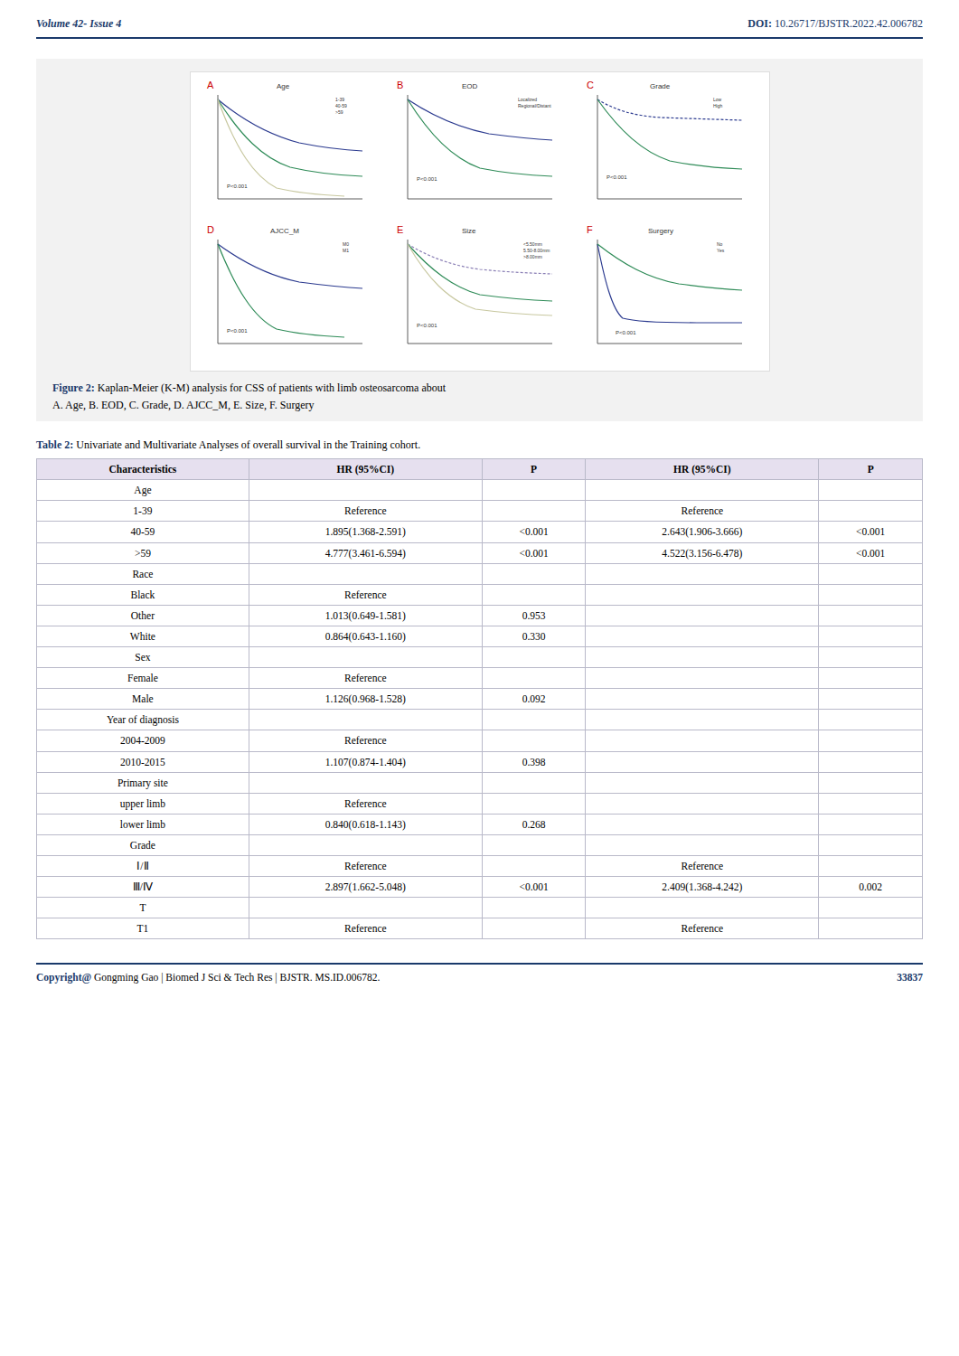Volume 42- Issue 4
DOI: 10.26717/BJSTR.2022.42.006782
A Age P<0.001 1-39 40-59 >59 B EOD P<0.001 Localized Regional/Distant C Grade P<0.001 Low High D AJCC_M P<0.001 M0 M1 E Size P<0.001 <5.50mm 5.50-8.00mm >8.00mm F Surgery P<0.001 No Yes
Figure 2: Kaplan-Meier (K-M) analysis for CSS of patients with limb osteosarcoma about
A. Age, B. EOD, C. Grade, D. AJCC_M, E. Size, F. Surgery
Table 2: Univariate and Multivariate Analyses of overall survival in the Training cohort.
| Characteristics | HR (95%CI) | P | HR (95%CI) | P |
| --- | --- | --- | --- | --- |
| Age | | | | |
| 1-39 | Reference | | Reference | |
| 40-59 | 1.895(1.368-2.591) | <0.001 | 2.643(1.906-3.666) | <0.001 |
| >59 | 4.777(3.461-6.594) | <0.001 | 4.522(3.156-6.478) | <0.001 |
| Race | | | | |
| Black | Reference | | | |
| Other | 1.013(0.649-1.581) | 0.953 | | |
| White | 0.864(0.643-1.160) | 0.330 | | |
| Sex | | | | |
| Female | Reference | | | |
| Male | 1.126(0.968-1.528) | 0.092 | | |
| Year of diagnosis | | | | |
| 2004-2009 | Reference | | | |
| 2010-2015 | 1.107(0.874-1.404) | 0.398 | | |
| Primary site | | | | |
| upper limb | Reference | | | |
| lower limb | 0.840(0.618-1.143) | 0.268 | | |
| Grade | | | | |
| Ⅰ/Ⅱ | Reference | | Reference | |
| Ⅲ/Ⅳ | 2.897(1.662-5.048) | <0.001 | 2.409(1.368-4.242) | 0.002 |
| T | | | | |
| T1 | Reference | | Reference | |
Copyright@ Gongming Gao | Biomed J Sci & Tech Res | BJSTR. MS.ID.006782.
33837